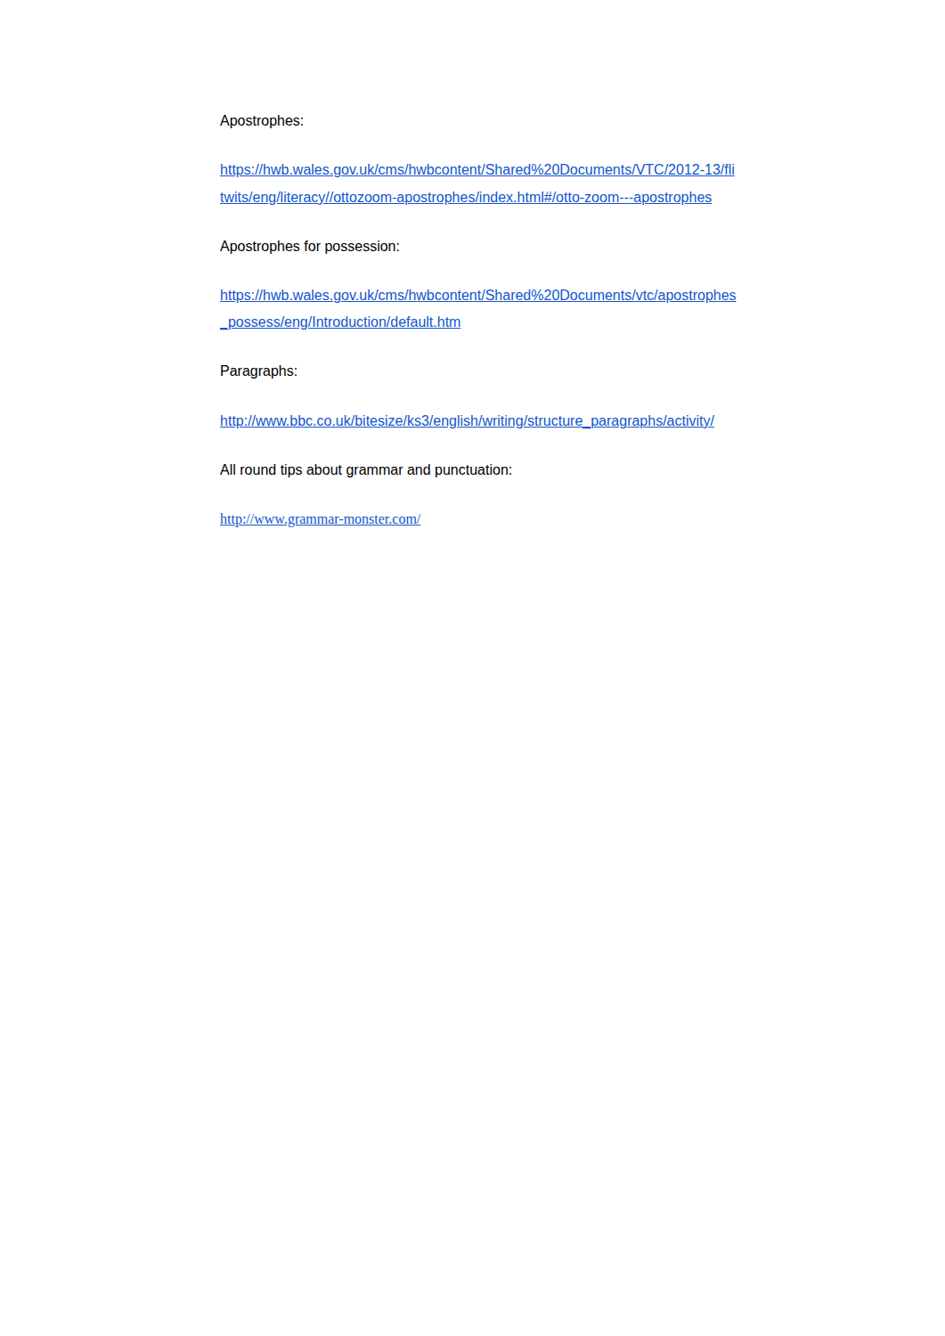Apostrophes:
https://hwb.wales.gov.uk/cms/hwbcontent/Shared%20Documents/VTC/2012-13/flitwits/eng/literacy//ottozoom-apostrophes/index.html#/otto-zoom---apostrophes
Apostrophes for possession:
https://hwb.wales.gov.uk/cms/hwbcontent/Shared%20Documents/vtc/apostrophes_possess/eng/Introduction/default.htm
Paragraphs:
http://www.bbc.co.uk/bitesize/ks3/english/writing/structure_paragraphs/activity/
All round tips about grammar and punctuation:
http://www.grammar-monster.com/